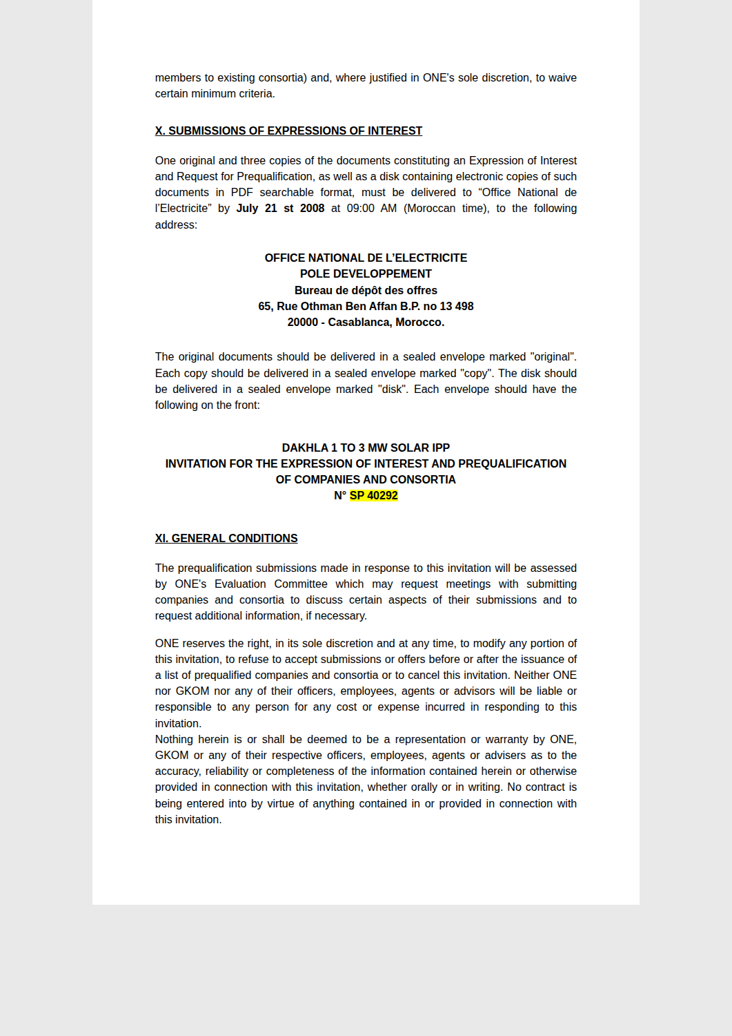members to existing consortia) and, where justified in ONE's sole discretion, to waive certain minimum criteria.
X. SUBMISSIONS OF EXPRESSIONS OF INTEREST
One original and three copies of the documents constituting an Expression of Interest and Request for Prequalification, as well as a disk containing electronic copies of such documents in PDF searchable format, must be delivered to “Office National de l’Electricite” by July 21 st 2008 at 09:00 AM (Moroccan time), to the following address:
OFFICE NATIONAL DE L’ELECTRICITE
POLE DEVELOPPEMENT
Bureau de dépôt des offres
65, Rue Othman Ben Affan B.P. no 13 498
20000 - Casablanca, Morocco.
The original documents should be delivered in a sealed envelope marked "original". Each copy should be delivered in a sealed envelope marked "copy". The disk should be delivered in a sealed envelope marked "disk". Each envelope should have the following on the front:
DAKHLA 1 TO 3 MW SOLAR IPP
INVITATION FOR THE EXPRESSION OF INTEREST AND PREQUALIFICATION
OF COMPANIES AND CONSORTIA
N° SP 40292
XI. GENERAL CONDITIONS
The prequalification submissions made in response to this invitation will be assessed by ONE's Evaluation Committee which may request meetings with submitting companies and consortia to discuss certain aspects of their submissions and to request additional information, if necessary.
ONE reserves the right, in its sole discretion and at any time, to modify any portion of this invitation, to refuse to accept submissions or offers before or after the issuance of a list of prequalified companies and consortia or to cancel this invitation. Neither ONE nor GKOM nor any of their officers, employees, agents or advisors will be liable or responsible to any person for any cost or expense incurred in responding to this invitation.
Nothing herein is or shall be deemed to be a representation or warranty by ONE, GKOM or any of their respective officers, employees, agents or advisers as to the accuracy, reliability or completeness of the information contained herein or otherwise provided in connection with this invitation, whether orally or in writing. No contract is being entered into by virtue of anything contained in or provided in connection with this invitation.